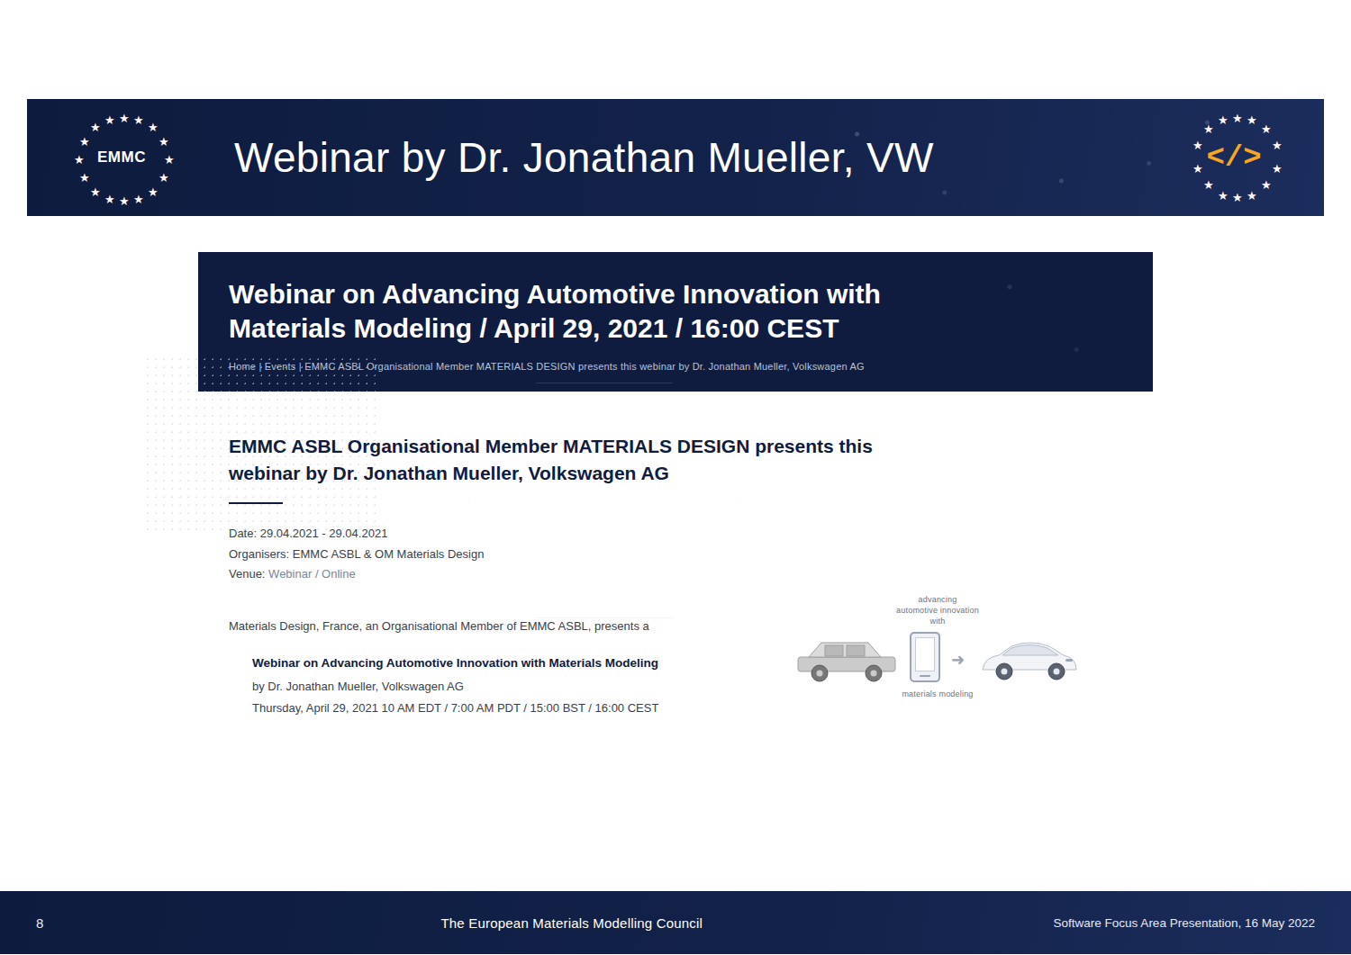★ ★ ★ ★ ★ ★ ★ ★ ★ ★ ★ ★ ★ ★ ★ ★
EMMC
Webinar by Dr. Jonathan Mueller, VW
★ ★ ★ ★ ★ ★ ★ ★ ★ ★ ★ ★ ★ ★
</>
Webinar on Advancing Automotive Innovation with Materials Modeling / April 29, 2021 / 16:00 CEST
Home | Events | EMMC ASBL Organisational Member MATERIALS DESIGN presents this webinar by Dr. Jonathan Mueller, Volkswagen AG
EMMC ASBL Organisational Member MATERIALS DESIGN presents this webinar by Dr. Jonathan Mueller, Volkswagen AG
Date: 29.04.2021 - 29.04.2021
Organisers: EMMC ASBL & OM Materials Design
Venue: Webinar / Online
Materials Design, France, an Organisational Member of EMMC ASBL, presents a Webinar on Advancing Automotive Innovation with Materials Modeling by Dr. Jonathan Mueller, Volkswagen AG
Thursday, April 29, 2021 10 AM EDT / 7:00 AM PDT / 15:00 BST / 16:00 CEST
advancing
automotive innovation
with
➜
materials modeling
8
The European Materials Modelling Council
Software Focus Area Presentation, 16 May 2022